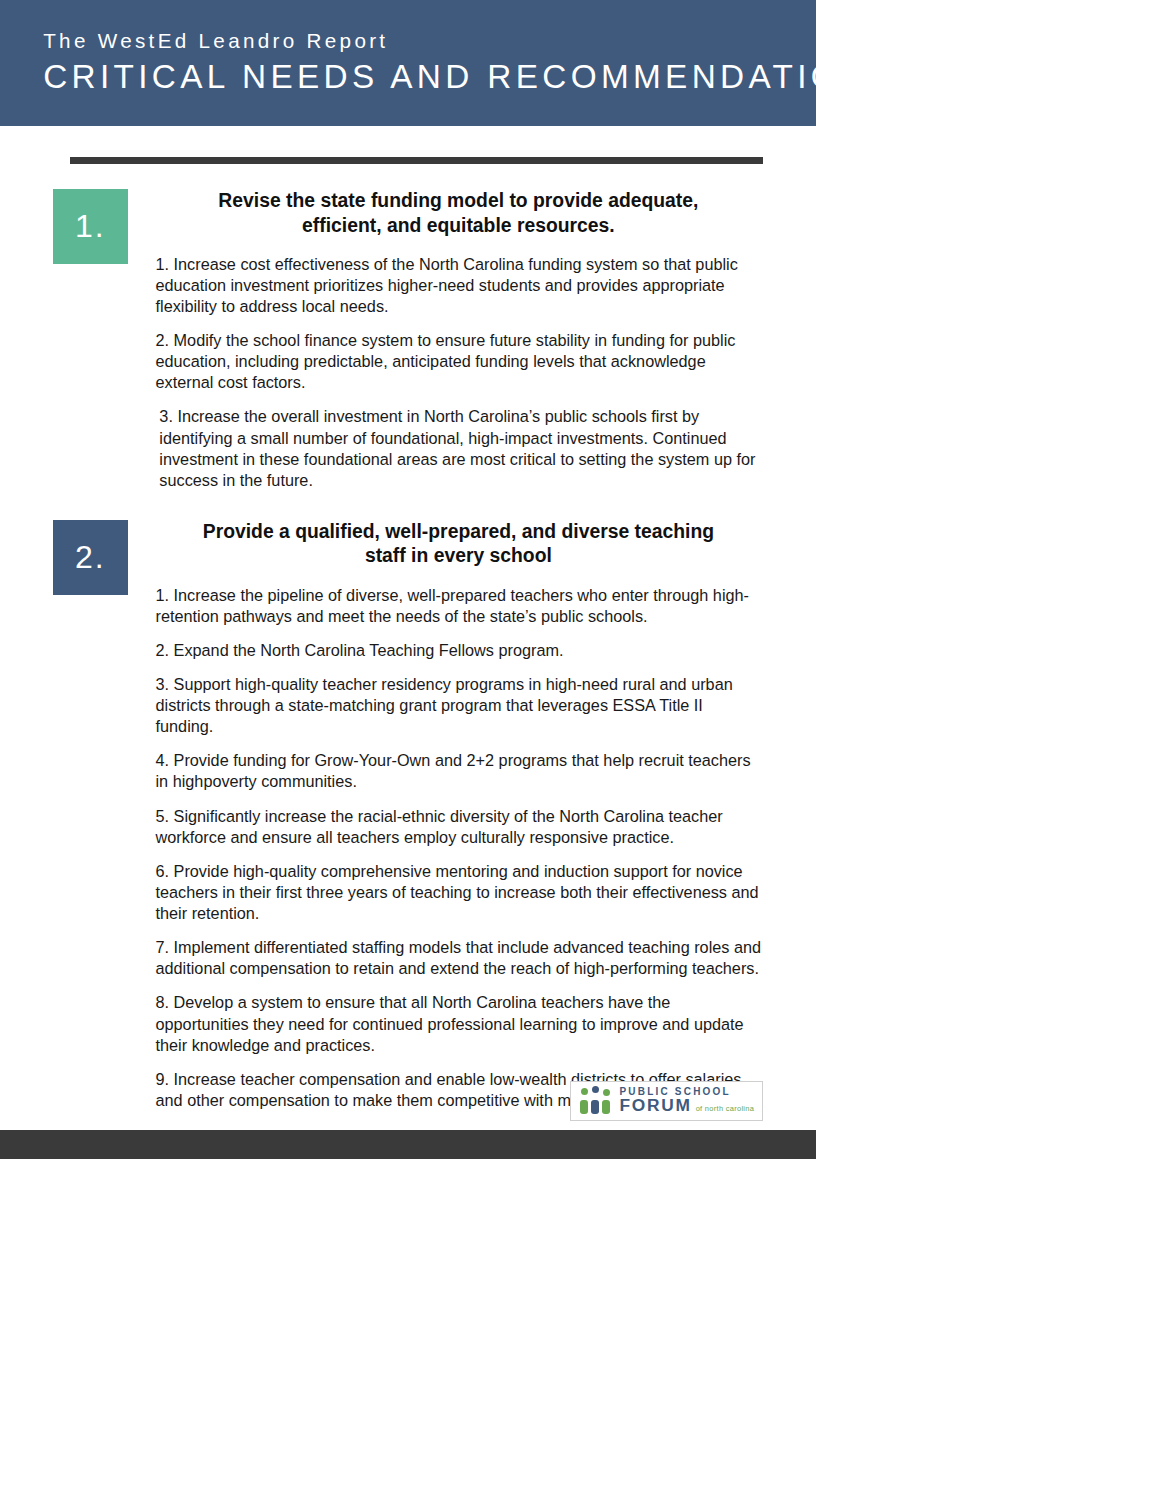The WestEd Leandro Report
CRITICAL NEEDS AND RECOMMENDATIONS
1.
Revise the state funding model to provide adequate, efficient, and equitable resources.
1. Increase cost effectiveness of the North Carolina funding system so that public education investment prioritizes higher-need students and provides appropriate flexibility to address local needs.
2. Modify the school finance system to ensure future stability in funding for public education, including predictable, anticipated funding levels that acknowledge external cost factors.
3. Increase the overall investment in North Carolina’s public schools first by identifying a small number of foundational, high-impact investments. Continued investment in these foundational areas are most critical to setting the system up for success in the future.
2.
Provide a qualified, well-prepared, and diverse teaching
staff in every school
1. Increase the pipeline of diverse, well-prepared teachers who enter through high-retention pathways and meet the needs of the state’s public schools.
2. Expand the North Carolina Teaching Fellows program.
3. Support high-quality teacher residency programs in high-need rural and urban districts through a state-matching grant program that leverages ESSA Title II funding.
4. Provide funding for Grow-Your-Own and 2+2 programs that help recruit teachers in highpoverty communities.
5. Significantly increase the racial-ethnic diversity of the North Carolina teacher workforce and ensure all teachers employ culturally responsive practice.
6. Provide high-quality comprehensive mentoring and induction support for novice teachers in their first three years of teaching to increase both their effectiveness and their retention.
7. Implement differentiated staffing models that include advanced teaching roles and additional compensation to retain and extend the reach of high-performing teachers.
8. Develop a system to ensure that all North Carolina teachers have the opportunities they need for continued professional learning to improve and update their knowledge and practices.
9. Increase teacher compensation and enable low-wealth districts to offer salaries and other compensation to make them competitive with more advantaged districts.
PUBLIC SCHOOL
FORUM of north carolina